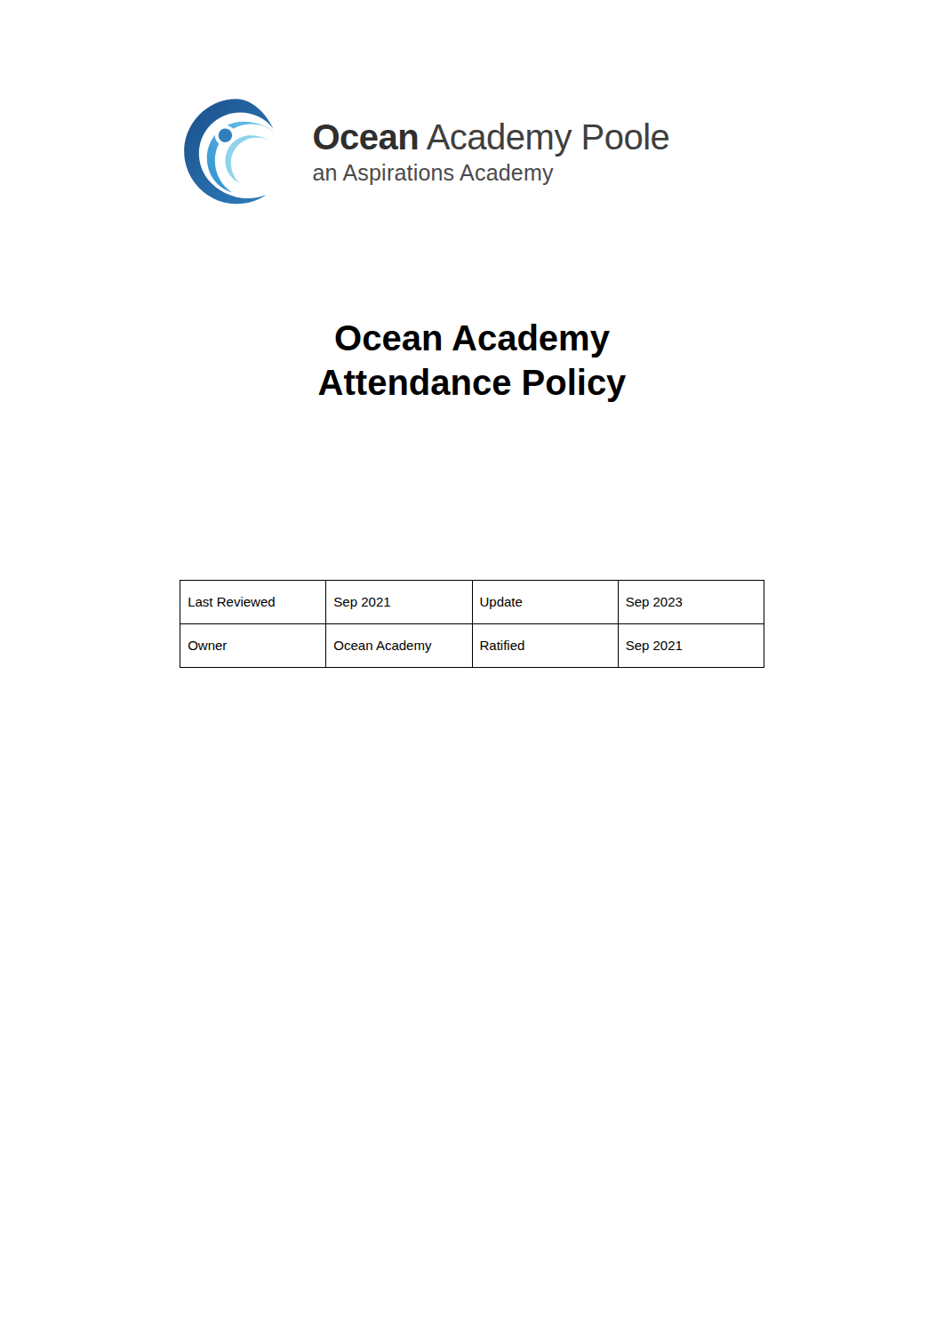Ocean Academy Poole
an Aspirations Academy
Ocean Academy
Attendance Policy
| Last Reviewed | Sep 2021 | Update | Sep 2023 |
| Owner | Ocean Academy | Ratified | Sep 2021 |